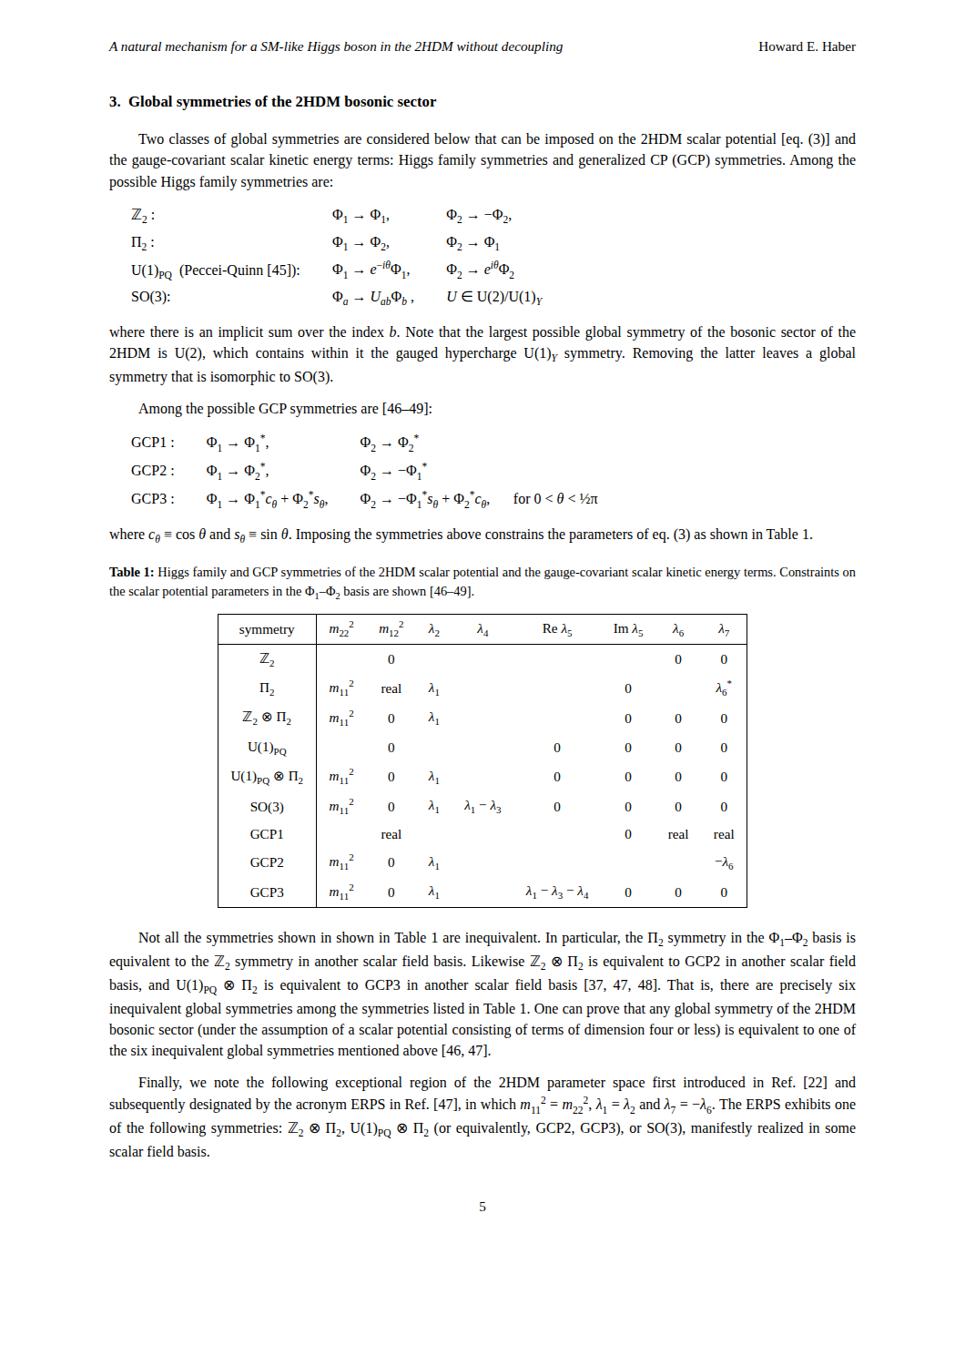A natural mechanism for a SM-like Higgs boson in the 2HDM without decoupling Howard E. Haber
3. Global symmetries of the 2HDM bosonic sector
Two classes of global symmetries are considered below that can be imposed on the 2HDM scalar potential [eq. (3)] and the gauge-covariant scalar kinetic energy terms: Higgs family symmetries and generalized CP (GCP) symmetries. Among the possible Higgs family symmetries are:
| ℤ 2 : | Φ 1 → Φ 1 , | Φ 2 → −Φ 2 , | |
| Π 2 : | Φ 1 → Φ 2 , | Φ 2 → Φ 1 | |
| U(1) PQ (Peccei-Quinn [45]): | Φ 1 → e − iθ Φ 1 , | Φ 2 → e iθ Φ 2 | |
| SO(3): | Φ a → U ab Φ b , | U ∈ U(2)/U(1) Y | |
where there is an implicit sum over the index b. Note that the largest possible global symmetry of the bosonic sector of the 2HDM is U(2), which contains within it the gauged hypercharge U(1)Y symmetry. Removing the latter leaves a global symmetry that is isomorphic to SO(3).
Among the possible GCP symmetries are [46–49]:
| GCP1 : | Φ 1 → Φ 1 * , | Φ 2 → Φ 2 * | |
| GCP2 : | Φ 1 → Φ 2 * , | Φ 2 → −Φ 1 * | |
| GCP3 : | Φ 1 → Φ 1 * c θ + Φ 2 * s θ , | Φ 2 → −Φ 1 * s θ + Φ 2 * c θ , | for 0 < θ < ½π |
where cθ ≡ cos θ and sθ ≡ sin θ. Imposing the symmetries above constrains the parameters of eq. (3) as shown in Table 1.
Table 1: Higgs family and GCP symmetries of the 2HDM scalar potential and the gauge-covariant scalar kinetic energy terms. Constraints on the scalar potential parameters in the Φ1–Φ2 basis are shown [46–49].
| symmetry | m 22 2 | m 12 2 | λ 2 | λ 4 | Re λ 5 | Im λ 5 | λ 6 | λ 7 |
| --- | --- | --- | --- | --- | --- | --- | --- | --- |
| ℤ 2 | | 0 | | | | | 0 | 0 |
| Π 2 | m 11 2 | real | λ 1 | | | 0 | | λ 6 * |
| ℤ 2 ⊗ Π 2 | m 11 2 | 0 | λ 1 | | | 0 | 0 | 0 |
| U(1) PQ | | 0 | | | 0 | 0 | 0 | 0 |
| U(1) PQ ⊗ Π 2 | m 11 2 | 0 | λ 1 | | 0 | 0 | 0 | 0 |
| SO(3) | m 11 2 | 0 | λ 1 | λ 1 − λ 3 | 0 | 0 | 0 | 0 |
| GCP1 | | real | | | | 0 | real | real |
| GCP2 | m 11 2 | 0 | λ 1 | | | | | − λ 6 |
| GCP3 | m 11 2 | 0 | λ 1 | | λ 1 − λ 3 − λ 4 | 0 | 0 | 0 |
Not all the symmetries shown in shown in Table 1 are inequivalent. In particular, the Π2 symmetry in the Φ1–Φ2 basis is equivalent to the ℤ2 symmetry in another scalar field basis. Likewise ℤ2 ⊗ Π2 is equivalent to GCP2 in another scalar field basis, and U(1)PQ ⊗ Π2 is equivalent to GCP3 in another scalar field basis [37, 47, 48]. That is, there are precisely six inequivalent global symmetries among the symmetries listed in Table 1. One can prove that any global symmetry of the 2HDM bosonic sector (under the assumption of a scalar potential consisting of terms of dimension four or less) is equivalent to one of the six inequivalent global symmetries mentioned above [46, 47].
Finally, we note the following exceptional region of the 2HDM parameter space first introduced in Ref. [22] and subsequently designated by the acronym ERPS in Ref. [47], in which m112 = m222, λ1 = λ2 and λ7 = −λ6. The ERPS exhibits one of the following symmetries: ℤ2 ⊗ Π2, U(1)PQ ⊗ Π2 (or equivalently, GCP2, GCP3), or SO(3), manifestly realized in some scalar field basis.
5